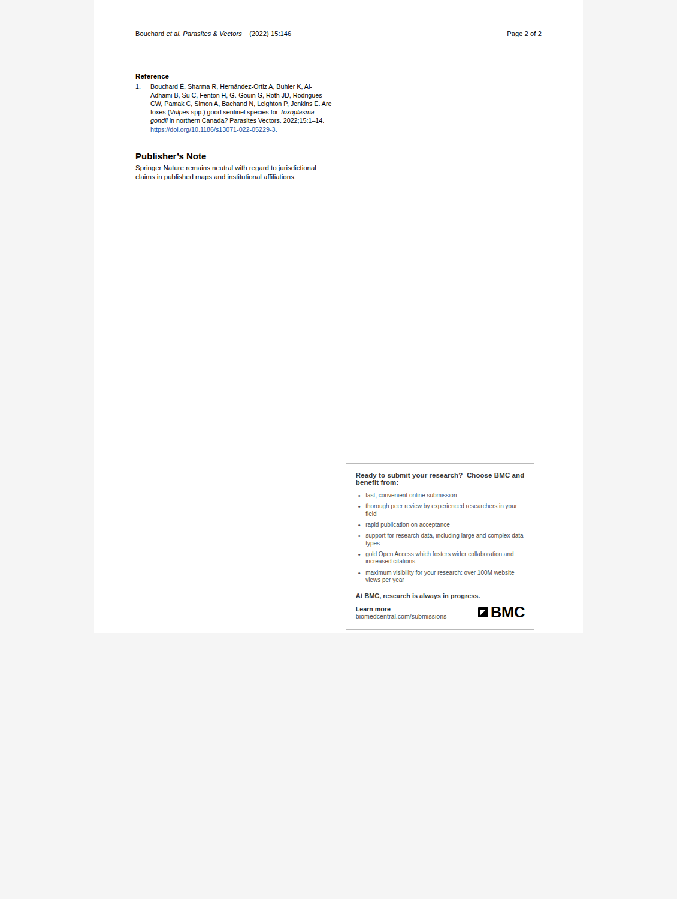Bouchard et al. Parasites & Vectors(2022) 15:146
Page 2 of 2
Reference
1. Bouchard É, Sharma R, Hernández-Ortiz A, Buhler K, Al-Adhami B, Su C, Fenton H, G.-Gouin G, Roth JD, Rodrigues CW, Pamak C, Simon A, Bachand N, Leighton P, Jenkins E. Are foxes (Vulpes spp.) good sentinel species for Toxoplasma gondii in northern Canada? Parasites Vectors. 2022;15:1–14. https://doi.org/10.1186/s13071-022-05229-3.
Publisher’s Note
Springer Nature remains neutral with regard to jurisdictional claims in published maps and institutional affiliations.
Ready to submit your research? Choose BMC and benefit from:
fast, convenient online submission
thorough peer review by experienced researchers in your field
rapid publication on acceptance
support for research data, including large and complex data types
gold Open Access which fosters wider collaboration and increased citations
maximum visibility for your research: over 100M website views per year
At BMC, research is always in progress.
Learn more biomedcentral.com/submissions
BMC